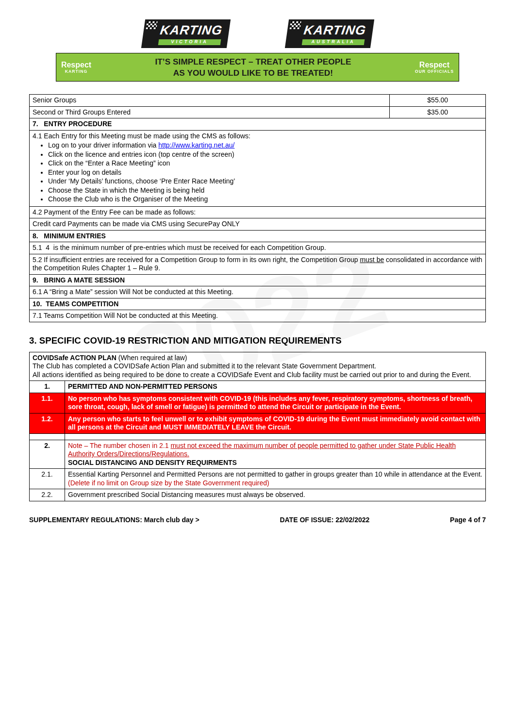2022
KARTINGVICTORIA
KARTINGAUSTRALIA
Respect KARTING
IT’S SIMPLE RESPECT – TREAT OTHER PEOPLE
AS YOU WOULD LIKE TO BE TREATED!
Respect OUR OFFICIALS
| Senior Groups | $55.00 |
| Second or Third Groups Entered | $35.00 |
| 7. ENTRY PROCEDURE |
| 4.1 Each Entry for this Meeting must be made using the CMS as follows: Log on to your driver information via http://www.karting.net.au/ Click on the licence and entries icon (top centre of the screen) Click on the “Enter a Race Meeting” icon Enter your log on details Under ‘My Details’ functions, choose ‘Pre Enter Race Meeting’ Choose the State in which the Meeting is being held Choose the Club who is the Organiser of the Meeting |
| 4.2 Payment of the Entry Fee can be made as follows: |
| Credit card Payments can be made via CMS using SecurePay ONLY |
| 8. MINIMUM ENTRIES |
| 5.1 4 is the minimum number of pre-entries which must be received for each Competition Group. |
| 5.2 If insufficient entries are received for a Competition Group to form in its own right, the Competition Group must be consolidated in accordance with the Competition Rules Chapter 1 – Rule 9. |
| 9. BRING A MATE SESSION |
| 6.1 A “Bring a Mate” session Will Not be conducted at this Meeting. |
| 10. TEAMS COMPETITION |
| 7.1 Teams Competition Will Not be conducted at this Meeting. |
3. SPECIFIC COVID-19 RESTRICTION AND MITIGATION REQUIREMENTS
| COVIDSafe ACTION PLAN (When required at law) The Club has completed a COVIDSafe Action Plan and submitted it to the relevant State Government Department. All actions identified as being required to be done to create a COVIDSafe Event and Club facility must be carried out prior to and during the Event. |
| 1. | PERMITTED AND NON-PERMITTED PERSONS |
| 1.1. | No person who has symptoms consistent with COVID-19 (this includes any fever, respiratory symptoms, shortness of breath, sore throat, cough, lack of smell or fatigue) is permitted to attend the Circuit or participate in the Event. |
| 1.2. | Any person who starts to feel unwell or to exhibit symptoms of COVID-19 during the Event must immediately avoid contact with all persons at the Circuit and MUST IMMEDIATELY LEAVE the Circuit. |
| 2. | Note – The number chosen in 2.1 must not exceed the maximum number of people permitted to gather under State Public Health Authority Orders/Directions/Regulations. SOCIAL DISTANCING AND DENSITY REQUIRMENTS |
| 2.1. | Essential Karting Personnel and Permitted Persons are not permitted to gather in groups greater than 10 while in attendance at the Event. (Delete if no limit on Group size by the State Government required) |
| 2.2. | Government prescribed Social Distancing measures must always be observed. |
SUPPLEMENTARY REGULATIONS: March club day > DATE OF ISSUE: 22/02/2022 Page 4 of 7